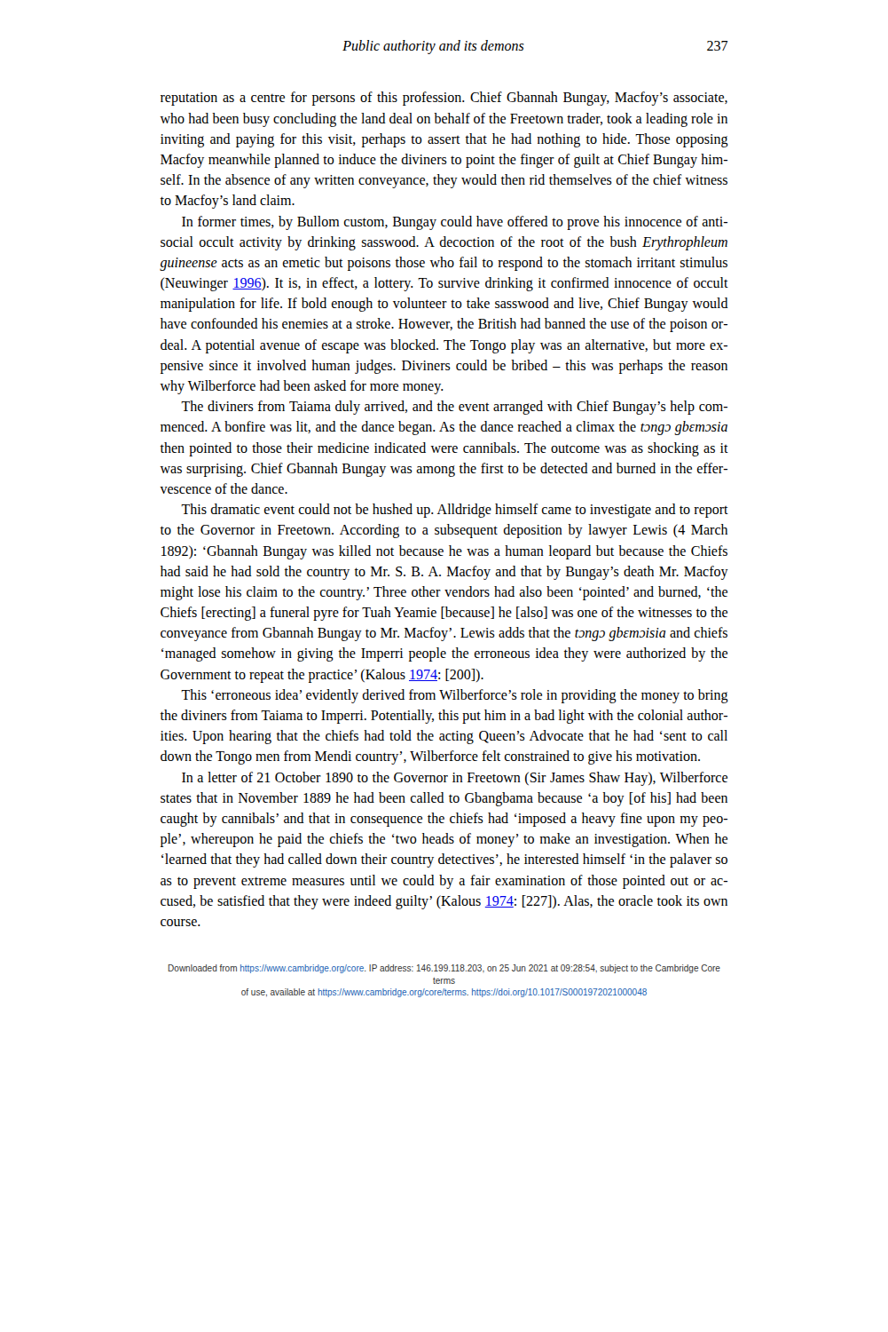Public authority and its demons 237
reputation as a centre for persons of this profession. Chief Gbannah Bungay, Macfoy’s associate, who had been busy concluding the land deal on behalf of the Freetown trader, took a leading role in inviting and paying for this visit, perhaps to assert that he had nothing to hide. Those opposing Macfoy meanwhile planned to induce the diviners to point the finger of guilt at Chief Bungay himself. In the absence of any written conveyance, they would then rid themselves of the chief witness to Macfoy’s land claim.
In former times, by Bullom custom, Bungay could have offered to prove his innocence of antisocial occult activity by drinking sasswood. A decoction of the root of the bush Erythrophleum guineense acts as an emetic but poisons those who fail to respond to the stomach irritant stimulus (Neuwinger 1996). It is, in effect, a lottery. To survive drinking it confirmed innocence of occult manipulation for life. If bold enough to volunteer to take sasswood and live, Chief Bungay would have confounded his enemies at a stroke. However, the British had banned the use of the poison ordeal. A potential avenue of escape was blocked. The Tongo play was an alternative, but more expensive since it involved human judges. Diviners could be bribed – this was perhaps the reason why Wilberforce had been asked for more money.
The diviners from Taiama duly arrived, and the event arranged with Chief Bungay’s help commenced. A bonfire was lit, and the dance began. As the dance reached a climax the tɔngɔ gbɛmɔsia then pointed to those their medicine indicated were cannibals. The outcome was as shocking as it was surprising. Chief Gbannah Bungay was among the first to be detected and burned in the effervescence of the dance.
This dramatic event could not be hushed up. Alldridge himself came to investigate and to report to the Governor in Freetown. According to a subsequent deposition by lawyer Lewis (4 March 1892): ‘Gbannah Bungay was killed not because he was a human leopard but because the Chiefs had said he had sold the country to Mr. S. B. A. Macfoy and that by Bungay’s death Mr. Macfoy might lose his claim to the country.’ Three other vendors had also been ‘pointed’ and burned, ‘the Chiefs [erecting] a funeral pyre for Tuah Yeamie [because] he [also] was one of the witnesses to the conveyance from Gbannah Bungay to Mr. Macfoy’. Lewis adds that the tɔngɔ gbɛmɔisia and chiefs ‘managed somehow in giving the Imperri people the erroneous idea they were authorized by the Government to repeat the practice’ (Kalous 1974: [200]).
This ‘erroneous idea’ evidently derived from Wilberforce’s role in providing the money to bring the diviners from Taiama to Imperri. Potentially, this put him in a bad light with the colonial authorities. Upon hearing that the chiefs had told the acting Queen’s Advocate that he had ‘sent to call down the Tongo men from Mendi country’, Wilberforce felt constrained to give his motivation.
In a letter of 21 October 1890 to the Governor in Freetown (Sir James Shaw Hay), Wilberforce states that in November 1889 he had been called to Gbangbama because ‘a boy [of his] had been caught by cannibals’ and that in consequence the chiefs had ‘imposed a heavy fine upon my people’, whereupon he paid the chiefs the ‘two heads of money’ to make an investigation. When he ‘learned that they had called down their country detectives’, he interested himself ‘in the palaver so as to prevent extreme measures until we could by a fair examination of those pointed out or accused, be satisfied that they were indeed guilty’ (Kalous 1974: [227]). Alas, the oracle took its own course.
Downloaded from https://www.cambridge.org/core. IP address: 146.199.118.203, on 25 Jun 2021 at 09:28:54, subject to the Cambridge Core terms
of use, available at https://www.cambridge.org/core/terms. https://doi.org/10.1017/S0001972021000048